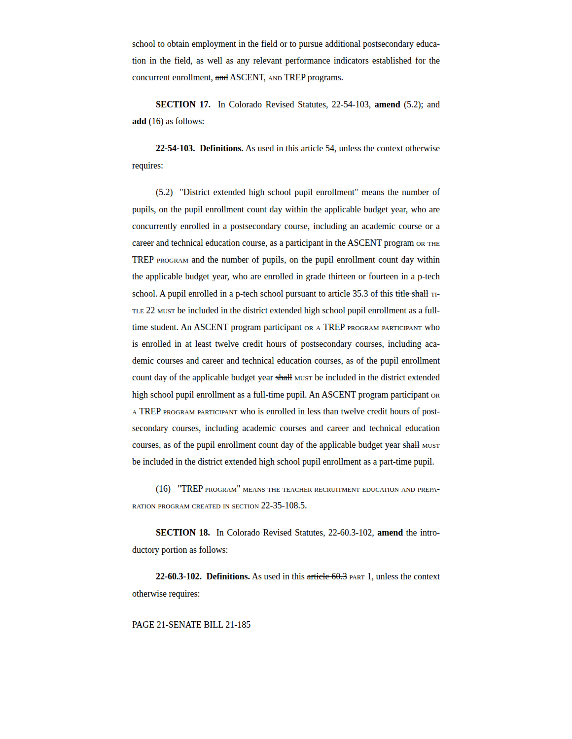school to obtain employment in the field or to pursue additional postsecondary education in the field, as well as any relevant performance indicators established for the concurrent enrollment, and ASCENT, and TREP programs.
SECTION 17. In Colorado Revised Statutes, 22-54-103, amend (5.2); and add (16) as follows:
22-54-103. Definitions. As used in this article 54, unless the context otherwise requires:
(5.2) "District extended high school pupil enrollment" means the number of pupils, on the pupil enrollment count day within the applicable budget year, who are concurrently enrolled in a postsecondary course, including an academic course or a career and technical education course, as a participant in the ASCENT program or the TREP program and the number of pupils, on the pupil enrollment count day within the applicable budget year, who are enrolled in grade thirteen or fourteen in a p-tech school. A pupil enrolled in a p-tech school pursuant to article 35.3 of this title shall title 22 must be included in the district extended high school pupil enrollment as a full-time student. An ASCENT program participant or a TREP program participant who is enrolled in at least twelve credit hours of postsecondary courses, including academic courses and career and technical education courses, as of the pupil enrollment count day of the applicable budget year shall must be included in the district extended high school pupil enrollment as a full-time pupil. An ASCENT program participant or a TREP program participant who is enrolled in less than twelve credit hours of postsecondary courses, including academic courses and career and technical education courses, as of the pupil enrollment count day of the applicable budget year shall must be included in the district extended high school pupil enrollment as a part-time pupil.
(16) "TREP program" means the teacher recruitment education and preparation program created in section 22-35-108.5.
SECTION 18. In Colorado Revised Statutes, 22-60.3-102, amend the introductory portion as follows:
22-60.3-102. Definitions. As used in this article 60.3 part 1, unless the context otherwise requires:
PAGE 21-SENATE BILL 21-185